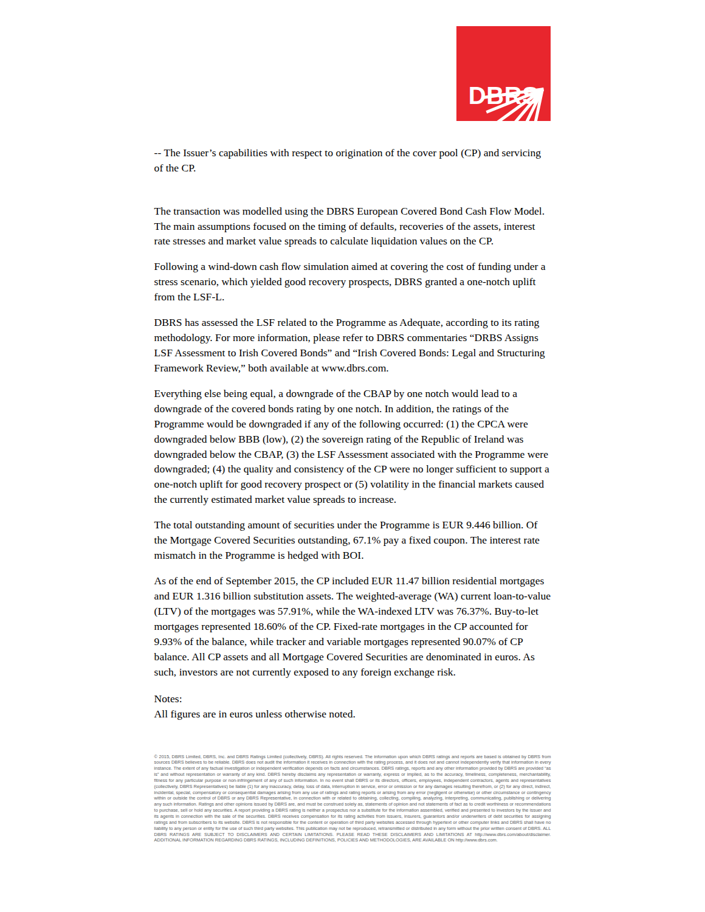DBRS
-- The Issuer’s capabilities with respect to origination of the cover pool (CP) and servicing of the CP.
The transaction was modelled using the DBRS European Covered Bond Cash Flow Model. The main assumptions focused on the timing of defaults, recoveries of the assets, interest rate stresses and market value spreads to calculate liquidation values on the CP.
Following a wind-down cash flow simulation aimed at covering the cost of funding under a stress scenario, which yielded good recovery prospects, DBRS granted a one-notch uplift from the LSF-L.
DBRS has assessed the LSF related to the Programme as Adequate, according to its rating methodology. For more information, please refer to DBRS commentaries “DRBS Assigns LSF Assessment to Irish Covered Bonds” and “Irish Covered Bonds: Legal and Structuring Framework Review,” both available at www.dbrs.com.
Everything else being equal, a downgrade of the CBAP by one notch would lead to a downgrade of the covered bonds rating by one notch. In addition, the ratings of the Programme would be downgraded if any of the following occurred: (1) the CPCA were downgraded below BBB (low), (2) the sovereign rating of the Republic of Ireland was downgraded below the CBAP, (3) the LSF Assessment associated with the Programme were downgraded; (4) the quality and consistency of the CP were no longer sufficient to support a one-notch uplift for good recovery prospect or (5) volatility in the financial markets caused the currently estimated market value spreads to increase.
The total outstanding amount of securities under the Programme is EUR 9.446 billion. Of the Mortgage Covered Securities outstanding, 67.1% pay a fixed coupon. The interest rate mismatch in the Programme is hedged with BOI.
As of the end of September 2015, the CP included EUR 11.47 billion residential mortgages and EUR 1.316 billion substitution assets. The weighted-average (WA) current loan-to-value (LTV) of the mortgages was 57.91%, while the WA-indexed LTV was 76.37%. Buy-to-let mortgages represented 18.60% of the CP. Fixed-rate mortgages in the CP accounted for 9.93% of the balance, while tracker and variable mortgages represented 90.07% of CP balance. All CP assets and all Mortgage Covered Securities are denominated in euros. As such, investors are not currently exposed to any foreign exchange risk.
Notes:
All figures are in euros unless otherwise noted.
© 2015, DBRS Limited, DBRS, Inc. and DBRS Ratings Limited (collectively, DBRS). All rights reserved. The information upon which DBRS ratings and reports are based is obtained by DBRS from sources DBRS believes to be reliable. DBRS does not audit the information it receives in connection with the rating process, and it does not and cannot independently verify that information in every instance. The extent of any factual investigation or independent verification depends on facts and circumstances. DBRS ratings, reports and any other information provided by DBRS are provided “as is” and without representation or warranty of any kind. DBRS hereby disclaims any representation or warranty, express or implied, as to the accuracy, timeliness, completeness, merchantability, fitness for any particular purpose or non-infringement of any of such information. In no event shall DBRS or its directors, officers, employees, independent contractors, agents and representatives (collectively, DBRS Representatives) be liable (1) for any inaccuracy, delay, loss of data, interruption in service, error or omission or for any damages resulting therefrom, or (2) for any direct, indirect, incidental, special, compensatory or consequential damages arising from any use of ratings and rating reports or arising from any error (negligent or otherwise) or other circumstance or contingency within or outside the control of DBRS or any DBRS Representative, in connection with or related to obtaining, collecting, compiling, analyzing, interpreting, communicating, publishing or delivering any such information. Ratings and other opinions issued by DBRS are, and must be construed solely as, statements of opinion and not statements of fact as to credit worthiness or recommendations to purchase, sell or hold any securities. A report providing a DBRS rating is neither a prospectus nor a substitute for the information assembled, verified and presented to investors by the issuer and its agents in connection with the sale of the securities. DBRS receives compensation for its rating activities from issuers, insurers, guarantors and/or underwriters of debt securities for assigning ratings and from subscribers to its website. DBRS is not responsible for the content or operation of third party websites accessed through hypertext or other computer links and DBRS shall have no liability to any person or entity for the use of such third party websites. This publication may not be reproduced, retransmitted or distributed in any form without the prior written consent of DBRS. ALL DBRS RATINGS ARE SUBJECT TO DISCLAIMERS AND CERTAIN LIMITATIONS. PLEASE READ THESE DISCLAIMERS AND LIMITATIONS AT http://www.dbrs.com/about/disclaimer. ADDITIONAL INFORMATION REGARDING DBRS RATINGS, INCLUDING DEFINITIONS, POLICIES AND METHODOLOGIES, ARE AVAILABLE ON http://www.dbrs.com.